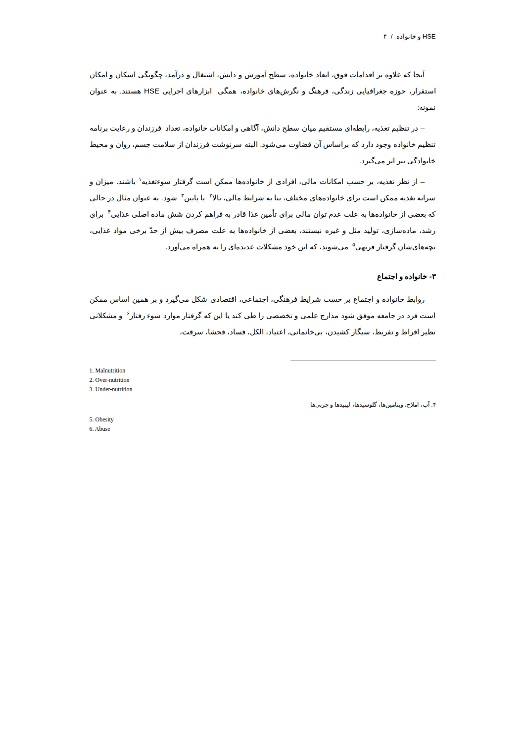HSE و خانواده / ۴
آنجا که علاوه بر اقدامات فوق، ابعاد خانواده، سطح آموزش و دانش، اشتغال و درآمد، چگونگی اسکان و امکان استقرار، حوزه جغرافیایی زندگی، فرهنگ و نگرش‌های خانواده، همگی ابزارهای اجرایی HSE هستند. به عنوان نمونه:
– در تنظیم تغذیه، رابطه‌ای مستقیم میان سطح دانش، آگاهی و امکانات خانواده، تعداد فرزندان و رعایت برنامه تنظیم خانواده وجود دارد که براساس آن قضاوت می‌شود. البته سرنوشت فرزندان از سلامت جسم، روان و محیط خانوادگی نیز اثر می‌گیرد.
– از نظر تغذیه، بر حسب امکانات مالی، افرادی از خانواده‌ها ممکن است گرفتار سوءتغذیه۱ باشند. میزان و سرانه تغذیه ممکن است برای خانواده‌های مختلف، بنا به شرایط مالی، بالا۲ یا پایین۳ شود. به عنوان مثال در حالی که بعضی از خانواده‌ها به علت عدم توان مالی برای تأمین غذا قادر به فراهم کردن شش ماده اصلی غذایی۴ برای رشد، ماده‌سازی، تولید مثل و غیره نیستند، بعضی از خانواده‌ها به علت مصرف بیش از حدّ برخی مواد غذایی، بچه‌های‌شان گرفتار فربهی۵ می‌شوند، که این خود مشکلات عدیده‌ای را به همراه می‌آورد.
۳- خانواده و اجتماع
روابط خانواده و اجتماع بر حسب شرایط فرهنگی، اجتماعی، اقتصادی شکل می‌گیرد و بر همین اساس ممکن است فرد در جامعه موفق شود مدارج علمی و تخصصی را طی کند یا این که گرفتار موارد سوء رفتار۶ و مشکلاتی نظیر افراط و تفریط، سیگار کشیدن، بی‌خانمانی، اعتیاد، الکل، فساد، فحشا، سرقت،
1. Malnutrition
2. Over-nutrition
3. Under-nutrition
۴. آب، املاح، ویتامین‌ها، گلوسیدها، لیپیدها و چربی‌ها
5. Obesity
6. Abuse